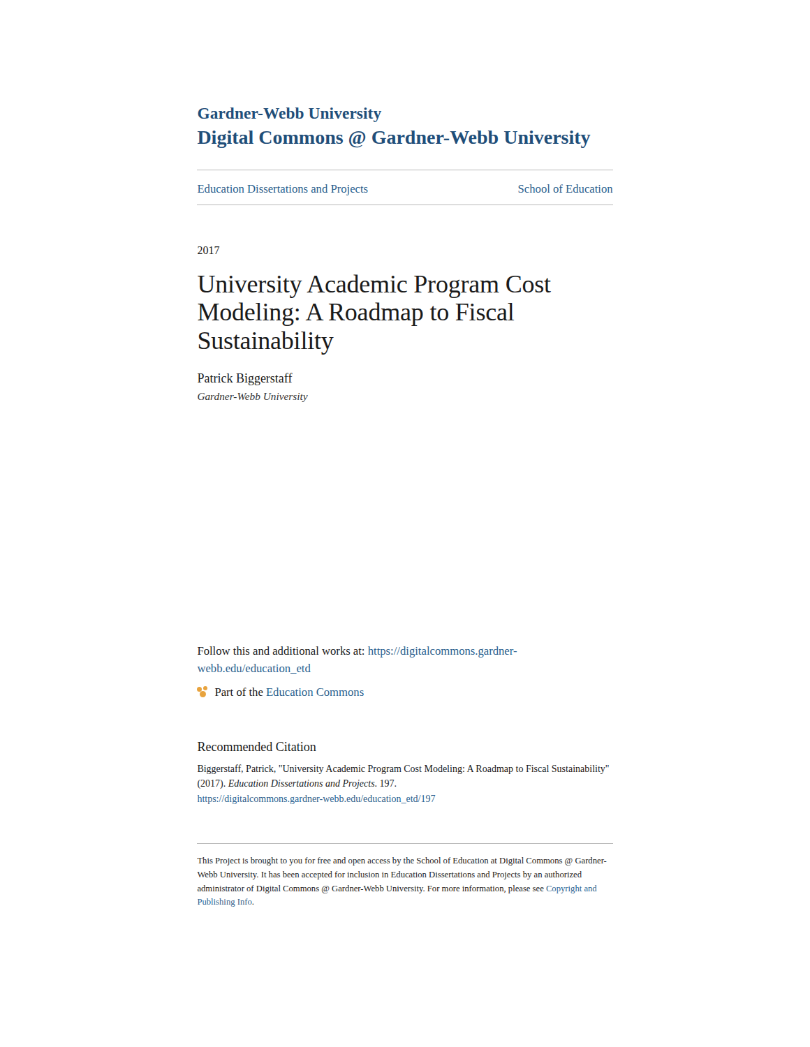Gardner-Webb University
Digital Commons @ Gardner-Webb University
Education Dissertations and Projects
School of Education
2017
University Academic Program Cost Modeling: A Roadmap to Fiscal Sustainability
Patrick Biggerstaff
Gardner-Webb University
Follow this and additional works at: https://digitalcommons.gardner-webb.edu/education_etd
Part of the Education Commons
Recommended Citation
Biggerstaff, Patrick, "University Academic Program Cost Modeling: A Roadmap to Fiscal Sustainability" (2017). Education Dissertations and Projects. 197. https://digitalcommons.gardner-webb.edu/education_etd/197
This Project is brought to you for free and open access by the School of Education at Digital Commons @ Gardner-Webb University. It has been accepted for inclusion in Education Dissertations and Projects by an authorized administrator of Digital Commons @ Gardner-Webb University. For more information, please see Copyright and Publishing Info.